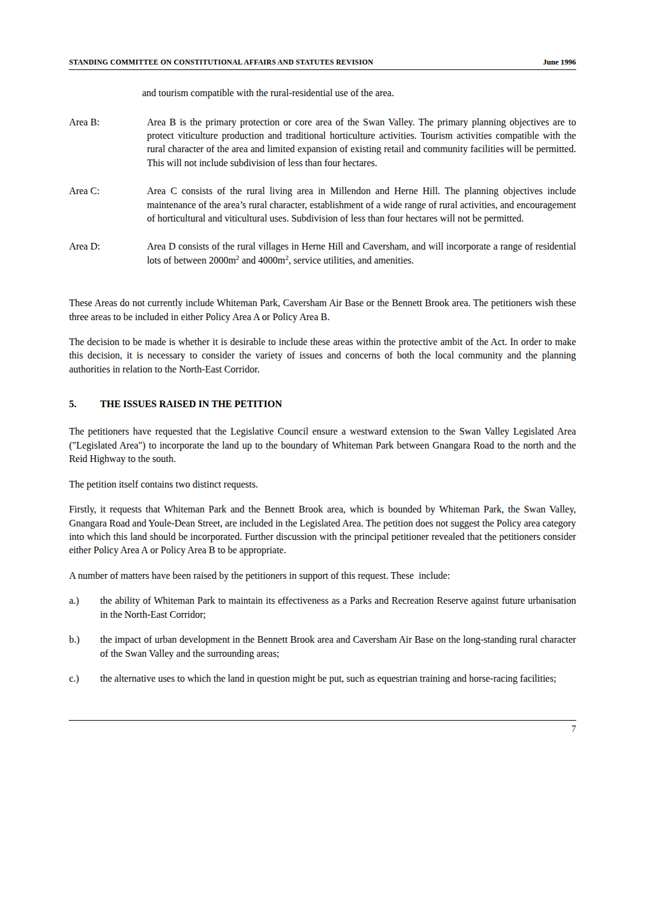STANDING COMMITTEE ON CONSTITUTIONAL AFFAIRS AND STATUTES REVISION June 1996
and tourism compatible with the rural-residential use of the area.
| Area B: | Area B is the primary protection or core area of the Swan Valley. The primary planning objectives are to protect viticulture production and traditional horticulture activities. Tourism activities compatible with the rural character of the area and limited expansion of existing retail and community facilities will be permitted. This will not include subdivision of less than four hectares. |
| Area C: | Area C consists of the rural living area in Millendon and Herne Hill. The planning objectives include maintenance of the area’s rural character, establishment of a wide range of rural activities, and encouragement of horticultural and viticultural uses. Subdivision of less than four hectares will not be permitted. |
| Area D: | Area D consists of the rural villages in Herne Hill and Caversham, and will incorporate a range of residential lots of between 2000m 2 and 4000m 2 , service utilities, and amenities. |
These Areas do not currently include Whiteman Park, Caversham Air Base or the Bennett Brook area. The petitioners wish these three areas to be included in either Policy Area A or Policy Area B.
The decision to be made is whether it is desirable to include these areas within the protective ambit of the Act. In order to make this decision, it is necessary to consider the variety of issues and concerns of both the local community and the planning authorities in relation to the North-East Corridor.
5. THE ISSUES RAISED IN THE PETITION
The petitioners have requested that the Legislative Council ensure a westward extension to the Swan Valley Legislated Area ("Legislated Area") to incorporate the land up to the boundary of Whiteman Park between Gnangara Road to the north and the Reid Highway to the south.
The petition itself contains two distinct requests.
Firstly, it requests that Whiteman Park and the Bennett Brook area, which is bounded by Whiteman Park, the Swan Valley, Gnangara Road and Youle-Dean Street, are included in the Legislated Area. The petition does not suggest the Policy area category into which this land should be incorporated. Further discussion with the principal petitioner revealed that the petitioners consider either Policy Area A or Policy Area B to be appropriate.
A number of matters have been raised by the petitioners in support of this request. These include:
| a.) | the ability of Whiteman Park to maintain its effectiveness as a Parks and Recreation Reserve against future urbanisation in the North-East Corridor; |
| b.) | the impact of urban development in the Bennett Brook area and Caversham Air Base on the long-standing rural character of the Swan Valley and the surrounding areas; |
| c.) | the alternative uses to which the land in question might be put, such as equestrian training and horse-racing facilities; |
7